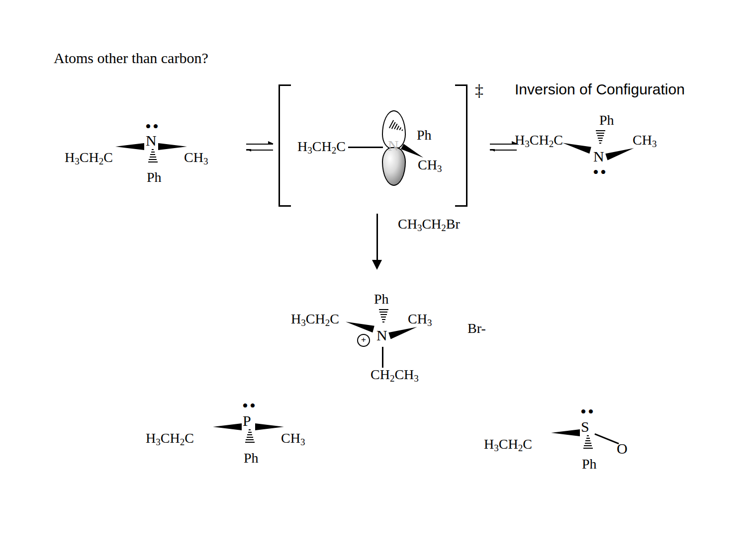Atoms other than carbon?
Inversion of Configuration
============================================================ STRUCTURE 1 : starting amine (left, top row) Nitrogen centre at approx (305, 290) ============================================================
••
N
bond N -> H3CH2C (solid wedge to the left)
H3CH2C
CH3
Ph
============================================================ TRANSITION STATE (centre, top row) brackets + dagger ============================================================
‡
N
H3CH2C
Ph
CH3
============================================================ STRUCTURE 2 : inverted amine (right, top row) Nitrogen centre at approx (1205, 320) ============================================================
Ph
N
H3CH2C
CH3
••
============================================================ Vertical arrow + reagent ============================================================
CH3CH2Br
============================================================ STRUCTURE 3 : quaternary ammonium salt (middle row) N centre at approx (770, 680) ============================================================
Ph
N
+
H3CH2C
CH3
CH2CH3
Br-
============================================================ STRUCTURE 4 : phosphine (bottom left) P centre at approx (500, 855) ============================================================
••
P
H3CH2C
CH3
Ph
============================================================ STRUCTURE 5 : sulfoxide (bottom right) S centre at approx (1180, 865) ============================================================
••
S
H3CH2C
O
Ph